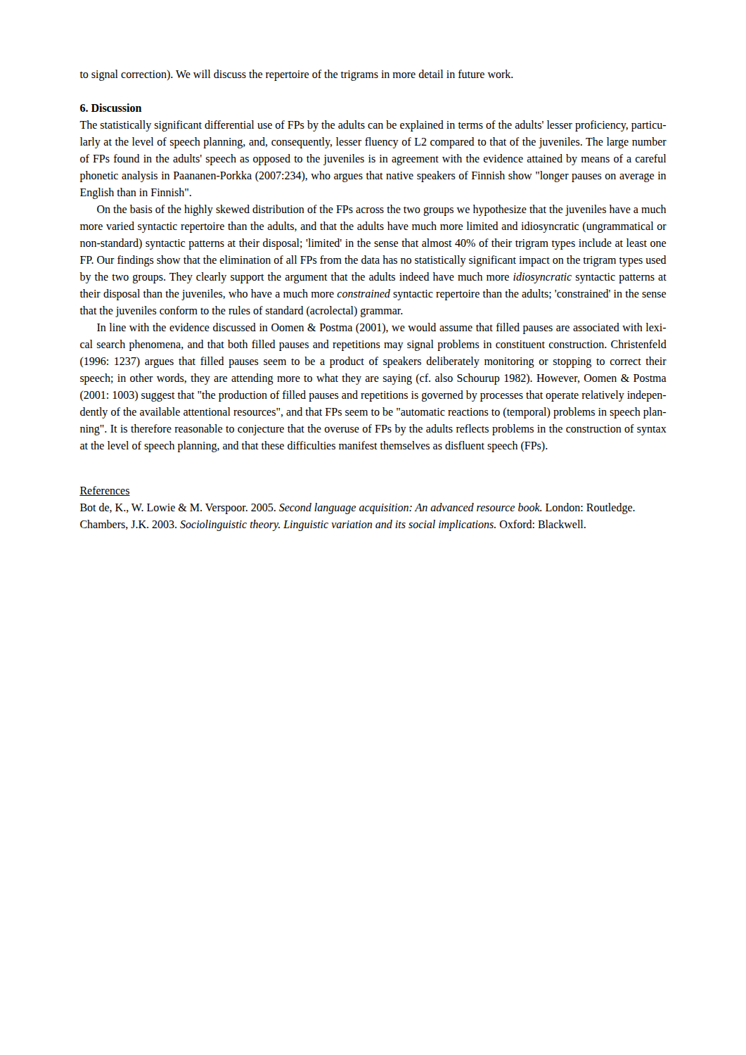to signal correction). We will discuss the repertoire of the trigrams in more detail in future work.
6. Discussion
The statistically significant differential use of FPs by the adults can be explained in terms of the adults' lesser proficiency, particularly at the level of speech planning, and, consequently, lesser fluency of L2 compared to that of the juveniles. The large number of FPs found in the adults' speech as opposed to the juveniles is in agreement with the evidence attained by means of a careful phonetic analysis in Paananen-Porkka (2007:234), who argues that native speakers of Finnish show "longer pauses on average in English than in Finnish".
On the basis of the highly skewed distribution of the FPs across the two groups we hypothesize that the juveniles have a much more varied syntactic repertoire than the adults, and that the adults have much more limited and idiosyncratic (ungrammatical or non-standard) syntactic patterns at their disposal; 'limited' in the sense that almost 40% of their trigram types include at least one FP. Our findings show that the elimination of all FPs from the data has no statistically significant impact on the trigram types used by the two groups. They clearly support the argument that the adults indeed have much more idiosyncratic syntactic patterns at their disposal than the juveniles, who have a much more constrained syntactic repertoire than the adults; 'constrained' in the sense that the juveniles conform to the rules of standard (acrolectal) grammar.
In line with the evidence discussed in Oomen & Postma (2001), we would assume that filled pauses are associated with lexical search phenomena, and that both filled pauses and repetitions may signal problems in constituent construction. Christenfeld (1996: 1237) argues that filled pauses seem to be a product of speakers deliberately monitoring or stopping to correct their speech; in other words, they are attending more to what they are saying (cf. also Schourup 1982). However, Oomen & Postma (2001: 1003) suggest that "the production of filled pauses and repetitions is governed by processes that operate relatively independently of the available attentional resources", and that FPs seem to be "automatic reactions to (temporal) problems in speech planning". It is therefore reasonable to conjecture that the overuse of FPs by the adults reflects problems in the construction of syntax at the level of speech planning, and that these difficulties manifest themselves as disfluent speech (FPs).
References
Bot de, K., W. Lowie & M. Verspoor. 2005. Second language acquisition: An advanced resource book. London: Routledge.
Chambers, J.K. 2003. Sociolinguistic theory. Linguistic variation and its social implications. Oxford: Blackwell.